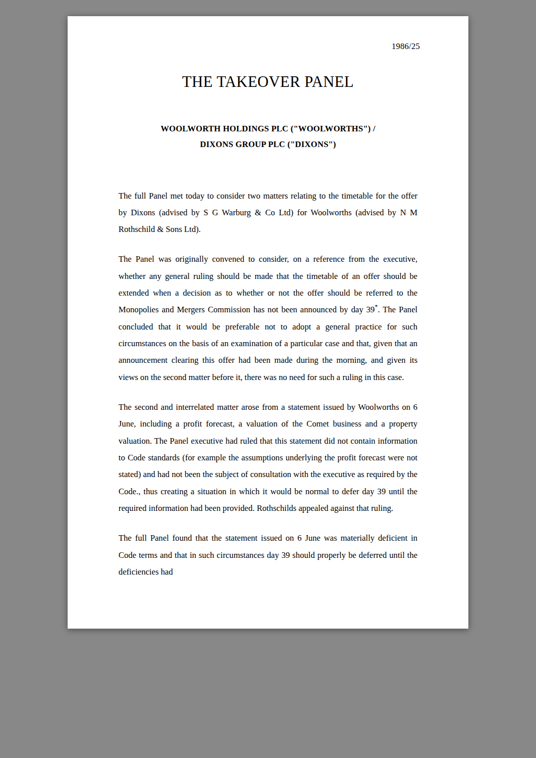1986/25
THE TAKEOVER PANEL
WOOLWORTH HOLDINGS PLC ("WOOLWORTHS") /
DIXONS GROUP PLC ("DIXONS")
The full Panel met today to consider two matters relating to the timetable for the offer by Dixons (advised by S G Warburg & Co Ltd) for Woolworths (advised by N M Rothschild & Sons Ltd).
The Panel was originally convened to consider, on a reference from the executive, whether any general ruling should be made that the timetable of an offer should be extended when a decision as to whether or not the offer should be referred to the Monopolies and Mergers Commission has not been announced by day 39*. The Panel concluded that it would be preferable not to adopt a general practice for such circumstances on the basis of an examination of a particular case and that, given that an announcement clearing this offer had been made during the morning, and given its views on the second matter before it, there was no need for such a ruling in this case.
The second and interrelated matter arose from a statement issued by Woolworths on 6 June, including a profit forecast, a valuation of the Comet business and a property valuation. The Panel executive had ruled that this statement did not contain information to Code standards (for example the assumptions underlying the profit forecast were not stated) and had not been the subject of consultation with the executive as required by the Code., thus creating a situation in which it would be normal to defer day 39 until the required information had been provided. Rothschilds appealed against that ruling.
The full Panel found that the statement issued on 6 June was materially deficient in Code terms and that in such circumstances day 39 should properly be deferred until the deficiencies had